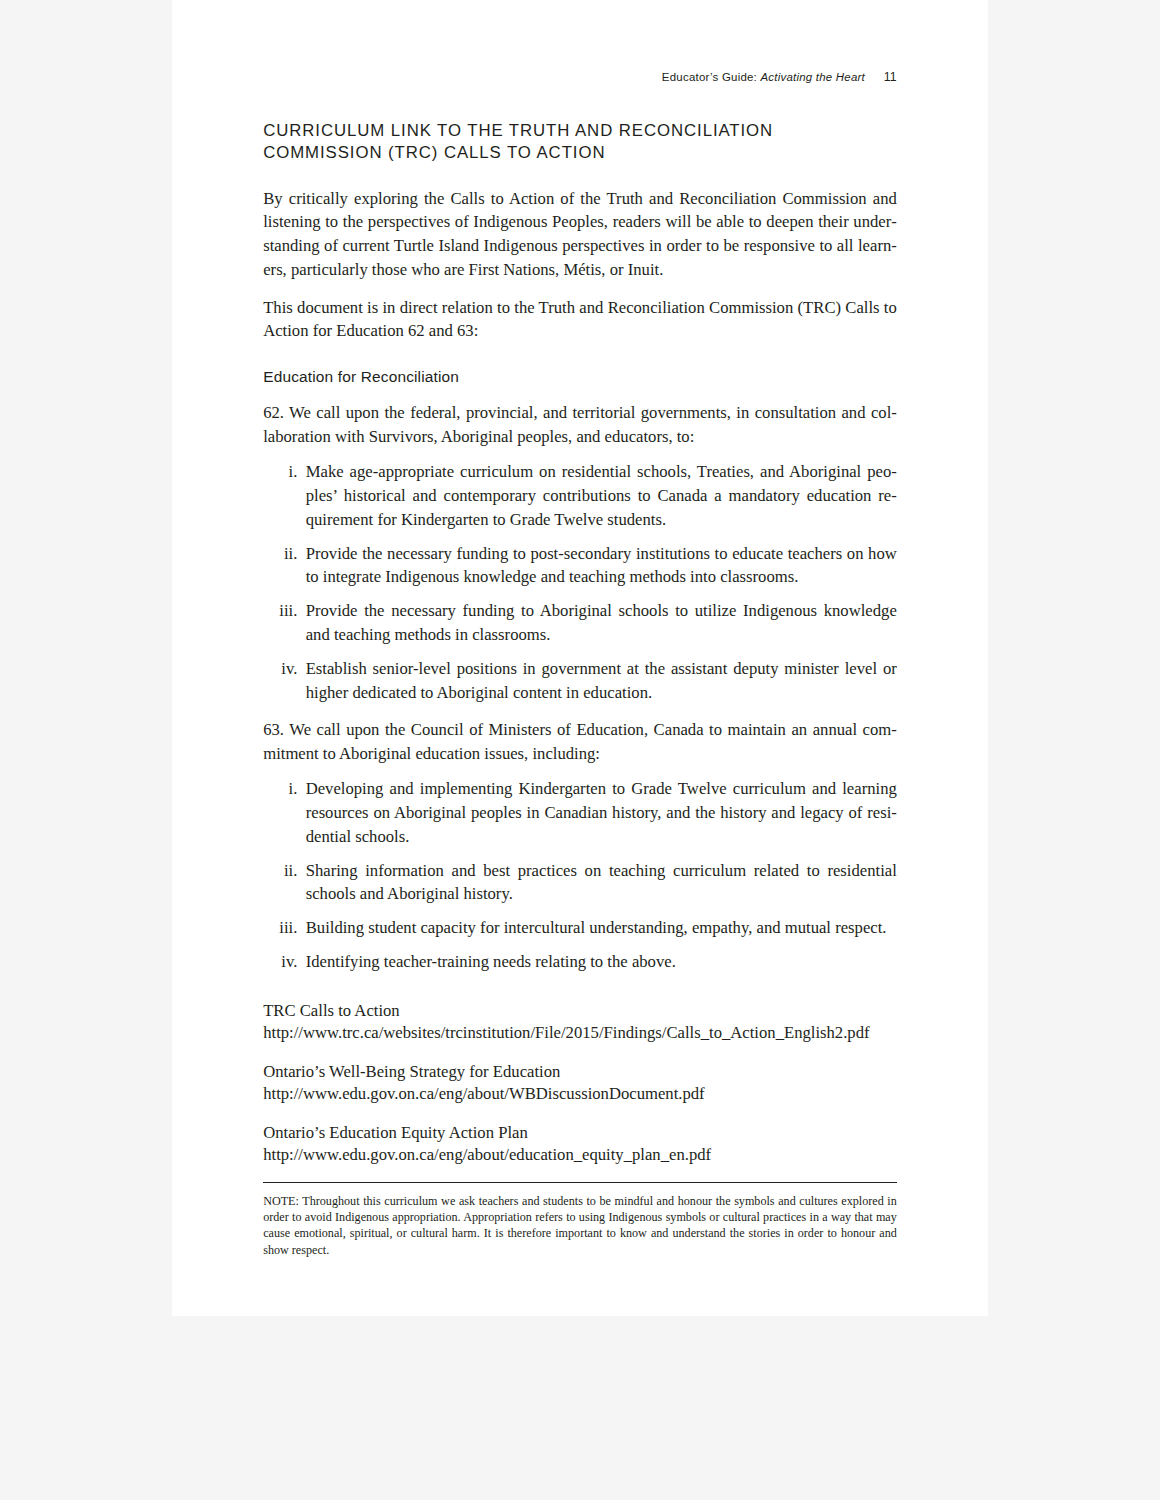Educator’s Guide: Activating the Heart 11
Curriculum Link to the Truth and Reconciliation Commission (TRC) Calls to Action
By critically exploring the Calls to Action of the Truth and Reconciliation Commission and listening to the perspectives of Indigenous Peoples, readers will be able to deepen their understanding of current Turtle Island Indigenous perspectives in order to be responsive to all learners, particularly those who are First Nations, Métis, or Inuit.
This document is in direct relation to the Truth and Reconciliation Commission (TRC) Calls to Action for Education 62 and 63:
Education for Reconciliation
62. We call upon the federal, provincial, and territorial governments, in consultation and collaboration with Survivors, Aboriginal peoples, and educators, to:
Make age-appropriate curriculum on residential schools, Treaties, and Aboriginal peoples’ historical and contemporary contributions to Canada a mandatory education requirement for Kindergarten to Grade Twelve students.
Provide the necessary funding to post-secondary institutions to educate teachers on how to integrate Indigenous knowledge and teaching methods into classrooms.
Provide the necessary funding to Aboriginal schools to utilize Indigenous knowledge and teaching methods in classrooms.
Establish senior-level positions in government at the assistant deputy minister level or higher dedicated to Aboriginal content in education.
63. We call upon the Council of Ministers of Education, Canada to maintain an annual commitment to Aboriginal education issues, including:
Developing and implementing Kindergarten to Grade Twelve curriculum and learning resources on Aboriginal peoples in Canadian history, and the history and legacy of residential schools.
Sharing information and best practices on teaching curriculum related to residential schools and Aboriginal history.
Building student capacity for intercultural understanding, empathy, and mutual respect.
Identifying teacher-training needs relating to the above.
TRC Calls to Action http://www.trc.ca/websites/trcinstitution/File/2015/Findings/Calls_to_Action_English2.pdf
Ontario’s Well-Being Strategy for Education http://www.edu.gov.on.ca/eng/about/WBDiscussionDocument.pdf
Ontario’s Education Equity Action Plan http://www.edu.gov.on.ca/eng/about/education_equity_plan_en.pdf
NOTE: Throughout this curriculum we ask teachers and students to be mindful and honour the symbols and cultures explored in order to avoid Indigenous appropriation. Appropriation refers to using Indigenous symbols or cultural practices in a way that may cause emotional, spiritual, or cultural harm. It is therefore important to know and understand the stories in order to honour and show respect.